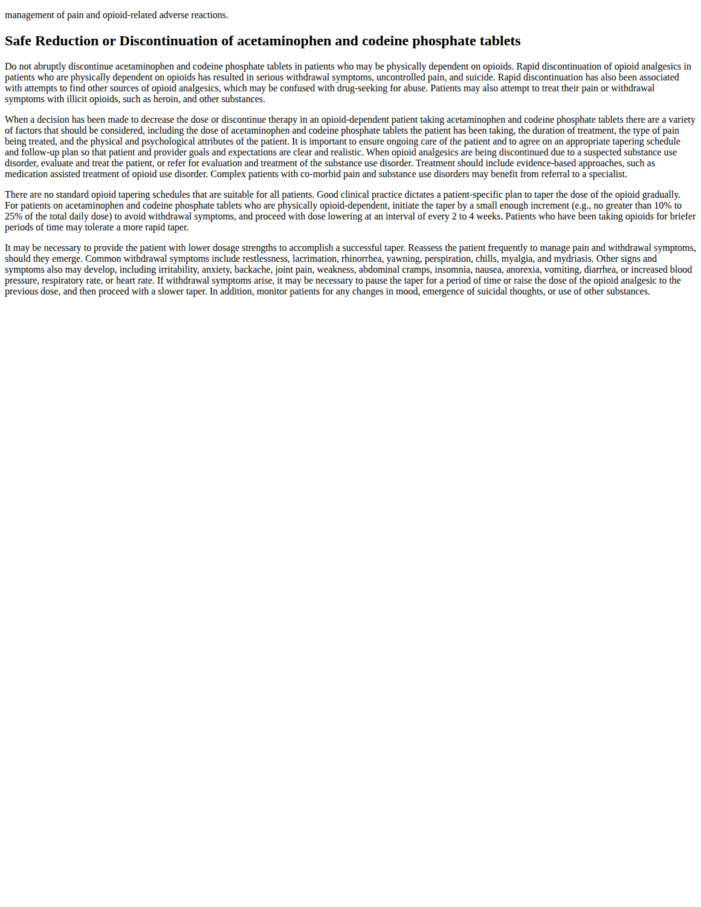management of pain and opioid-related adverse reactions.
Safe Reduction or Discontinuation of acetaminophen and codeine phosphate tablets
Do not abruptly discontinue acetaminophen and codeine phosphate tablets in patients who may be physically dependent on opioids. Rapid discontinuation of opioid analgesics in patients who are physically dependent on opioids has resulted in serious withdrawal symptoms, uncontrolled pain, and suicide. Rapid discontinuation has also been associated with attempts to find other sources of opioid analgesics, which may be confused with drug-seeking for abuse. Patients may also attempt to treat their pain or withdrawal symptoms with illicit opioids, such as heroin, and other substances.
When a decision has been made to decrease the dose or discontinue therapy in an opioid-dependent patient taking acetaminophen and codeine phosphate tablets there are a variety of factors that should be considered, including the dose of acetaminophen and codeine phosphate tablets the patient has been taking, the duration of treatment, the type of pain being treated, and the physical and psychological attributes of the patient. It is important to ensure ongoing care of the patient and to agree on an appropriate tapering schedule and follow-up plan so that patient and provider goals and expectations are clear and realistic. When opioid analgesics are being discontinued due to a suspected substance use disorder, evaluate and treat the patient, or refer for evaluation and treatment of the substance use disorder. Treatment should include evidence-based approaches, such as medication assisted treatment of opioid use disorder. Complex patients with co-morbid pain and substance use disorders may benefit from referral to a specialist.
There are no standard opioid tapering schedules that are suitable for all patients. Good clinical practice dictates a patient-specific plan to taper the dose of the opioid gradually. For patients on acetaminophen and codeine phosphate tablets who are physically opioid-dependent, initiate the taper by a small enough increment (e.g., no greater than 10% to 25% of the total daily dose) to avoid withdrawal symptoms, and proceed with dose lowering at an interval of every 2 to 4 weeks. Patients who have been taking opioids for briefer periods of time may tolerate a more rapid taper.
It may be necessary to provide the patient with lower dosage strengths to accomplish a successful taper. Reassess the patient frequently to manage pain and withdrawal symptoms, should they emerge. Common withdrawal symptoms include restlessness, lacrimation, rhinorrhea, yawning, perspiration, chills, myalgia, and mydriasis. Other signs and symptoms also may develop, including irritability, anxiety, backache, joint pain, weakness, abdominal cramps, insomnia, nausea, anorexia, vomiting, diarrhea, or increased blood pressure, respiratory rate, or heart rate. If withdrawal symptoms arise, it may be necessary to pause the taper for a period of time or raise the dose of the opioid analgesic to the previous dose, and then proceed with a slower taper. In addition, monitor patients for any changes in mood, emergence of suicidal thoughts, or use of other substances.